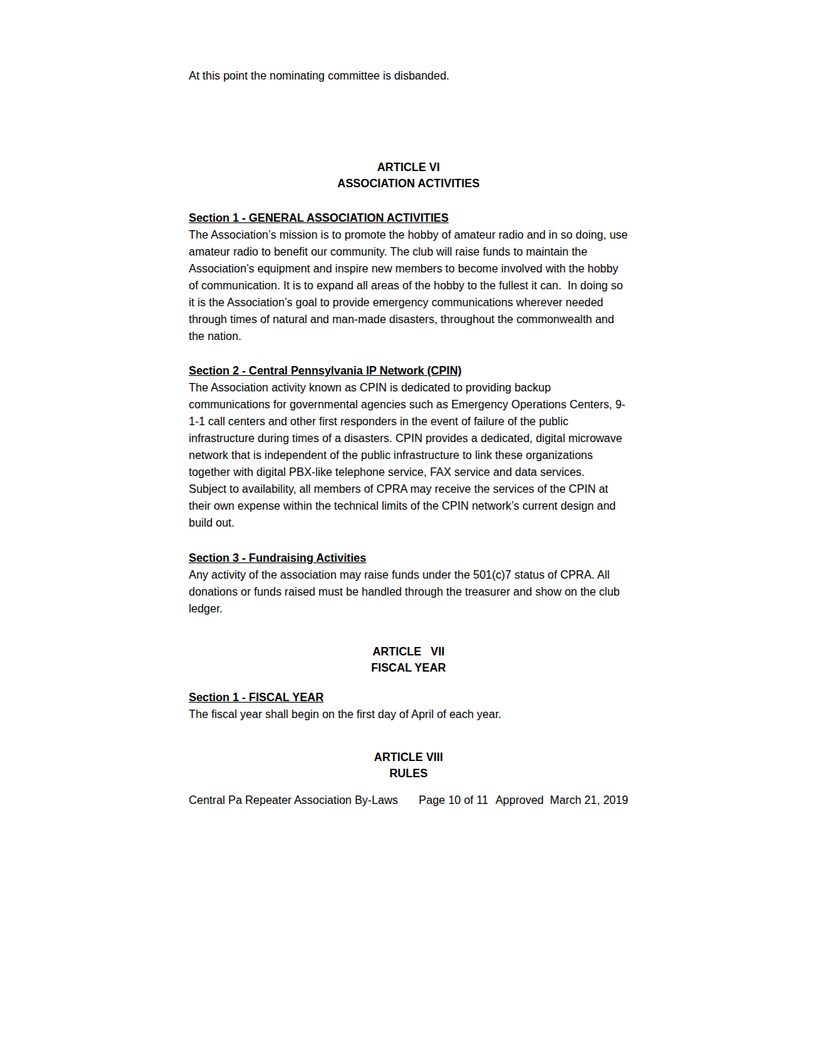At this point the nominating committee is disbanded.
ARTICLE VI
ASSOCIATION ACTIVITIES
Section 1 - GENERAL ASSOCIATION ACTIVITIES
The Association’s mission is to promote the hobby of amateur radio and in so doing, use amateur radio to benefit our community. The club will raise funds to maintain the Association’s equipment and inspire new members to become involved with the hobby of communication. It is to expand all areas of the hobby to the fullest it can. In doing so it is the Association’s goal to provide emergency communications wherever needed through times of natural and man-made disasters, throughout the commonwealth and the nation.
Section 2 - Central Pennsylvania IP Network (CPIN)
The Association activity known as CPIN is dedicated to providing backup communications for governmental agencies such as Emergency Operations Centers, 9-1-1 call centers and other first responders in the event of failure of the public infrastructure during times of a disasters. CPIN provides a dedicated, digital microwave network that is independent of the public infrastructure to link these organizations together with digital PBX-like telephone service, FAX service and data services. Subject to availability, all members of CPRA may receive the services of the CPIN at their own expense within the technical limits of the CPIN network’s current design and build out.
Section 3 - Fundraising Activities
Any activity of the association may raise funds under the 501(c)7 status of CPRA. All donations or funds raised must be handled through the treasurer and show on the club ledger.
ARTICLE VII
FISCAL YEAR
Section 1 - FISCAL YEAR
The fiscal year shall begin on the first day of April of each year.
ARTICLE VIII
RULES
Central Pa Repeater Association By-Laws Page 10 of 11 Approved March 21, 2019